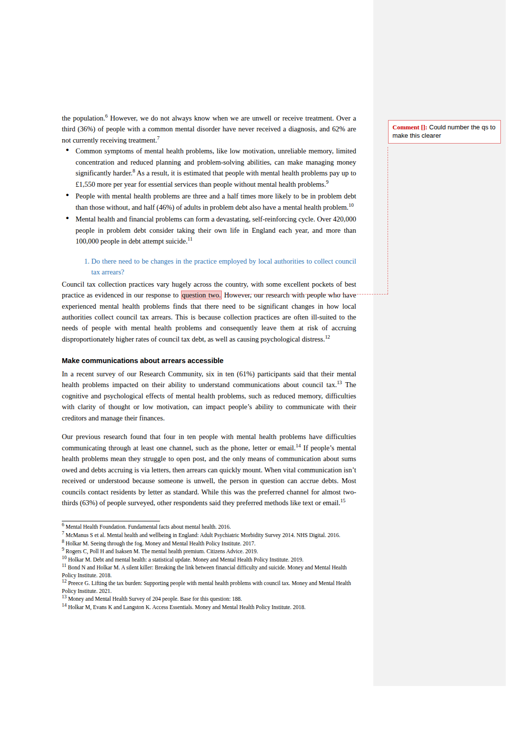Comment []: Could number the qs to make this clearer
the population.6 However, we do not always know when we are unwell or receive treatment. Over a third (36%) of people with a common mental disorder have never received a diagnosis, and 62% are not currently receiving treatment.7
Common symptoms of mental health problems, like low motivation, unreliable memory, limited concentration and reduced planning and problem-solving abilities, can make managing money significantly harder.8 As a result, it is estimated that people with mental health problems pay up to £1,550 more per year for essential services than people without mental health problems.9
People with mental health problems are three and a half times more likely to be in problem debt than those without, and half (46%) of adults in problem debt also have a mental health problem.10
Mental health and financial problems can form a devastating, self-reinforcing cycle. Over 420,000 people in problem debt consider taking their own life in England each year, and more than 100,000 people in debt attempt suicide.11
Do there need to be changes in the practice employed by local authorities to collect council tax arrears?
Council tax collection practices vary hugely across the country, with some excellent pockets of best practice as evidenced in our response to question two. However, our research with people who have experienced mental health problems finds that there need to be significant changes in how local authorities collect council tax arrears. This is because collection practices are often ill-suited to the needs of people with mental health problems and consequently leave them at risk of accruing disproportionately higher rates of council tax debt, as well as causing psychological distress.12
Make communications about arrears accessible
In a recent survey of our Research Community, six in ten (61%) participants said that their mental health problems impacted on their ability to understand communications about council tax.13 The cognitive and psychological effects of mental health problems, such as reduced memory, difficulties with clarity of thought or low motivation, can impact people’s ability to communicate with their creditors and manage their finances.
Our previous research found that four in ten people with mental health problems have difficulties communicating through at least one channel, such as the phone, letter or email.14 If people’s mental health problems mean they struggle to open post, and the only means of communication about sums owed and debts accruing is via letters, then arrears can quickly mount. When vital communication isn’t received or understood because someone is unwell, the person in question can accrue debts. Most councils contact residents by letter as standard. While this was the preferred channel for almost two-thirds (63%) of people surveyed, other respondents said they preferred methods like text or email.15
6 Mental Health Foundation. Fundamental facts about mental health. 2016.
7 McManus S et al. Mental health and wellbeing in England: Adult Psychiatric Morbidity Survey 2014. NHS Digital. 2016.
8 Holkar M. Seeing through the fog. Money and Mental Health Policy Institute. 2017.
9 Rogers C, Poll H and Isaksen M. The mental health premium. Citizens Advice. 2019.
10 Holkar M. Debt and mental health: a statistical update. Money and Mental Health Policy Institute. 2019.
11 Bond N and Holkar M. A silent killer: Breaking the link between financial difficulty and suicide. Money and Mental Health Policy Institute. 2018.
12 Preece G. Lifting the tax burden: Supporting people with mental health problems with council tax. Money and Mental Health Policy Institute. 2021.
13 Money and Mental Health Survey of 204 people. Base for this question: 188.
14 Holkar M, Evans K and Langston K. Access Essentials. Money and Mental Health Policy Institute. 2018.